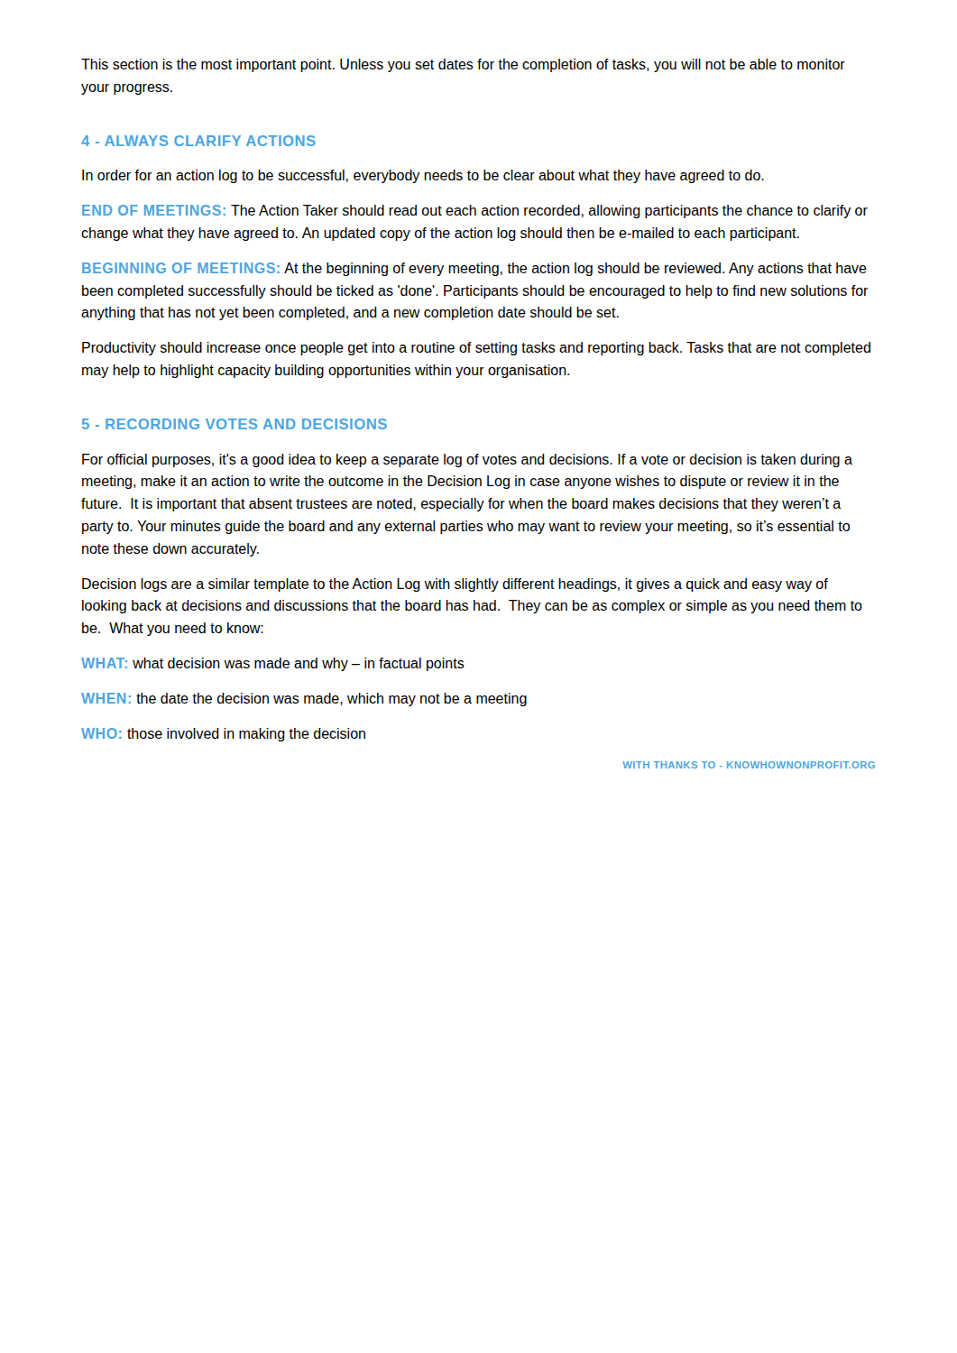This section is the most important point. Unless you set dates for the completion of tasks, you will not be able to monitor your progress.
4 - ALWAYS CLARIFY ACTIONS
In order for an action log to be successful, everybody needs to be clear about what they have agreed to do.
END OF MEETINGS: The Action Taker should read out each action recorded, allowing participants the chance to clarify or change what they have agreed to. An updated copy of the action log should then be e-mailed to each participant.
BEGINNING OF MEETINGS: At the beginning of every meeting, the action log should be reviewed. Any actions that have been completed successfully should be ticked as 'done'. Participants should be encouraged to help to find new solutions for anything that has not yet been completed, and a new completion date should be set.
Productivity should increase once people get into a routine of setting tasks and reporting back. Tasks that are not completed may help to highlight capacity building opportunities within your organisation.
5 - RECORDING VOTES AND DECISIONS
For official purposes, it's a good idea to keep a separate log of votes and decisions. If a vote or decision is taken during a meeting, make it an action to write the outcome in the Decision Log in case anyone wishes to dispute or review it in the future. It is important that absent trustees are noted, especially for when the board makes decisions that they weren’t a party to. Your minutes guide the board and any external parties who may want to review your meeting, so it’s essential to note these down accurately.
Decision logs are a similar template to the Action Log with slightly different headings, it gives a quick and easy way of looking back at decisions and discussions that the board has had. They can be as complex or simple as you need them to be. What you need to know:
WHAT: what decision was made and why – in factual points
WHEN: the date the decision was made, which may not be a meeting
WHO: those involved in making the decision
WITH THANKS TO - KNOWHOWNONPROFIT.ORG